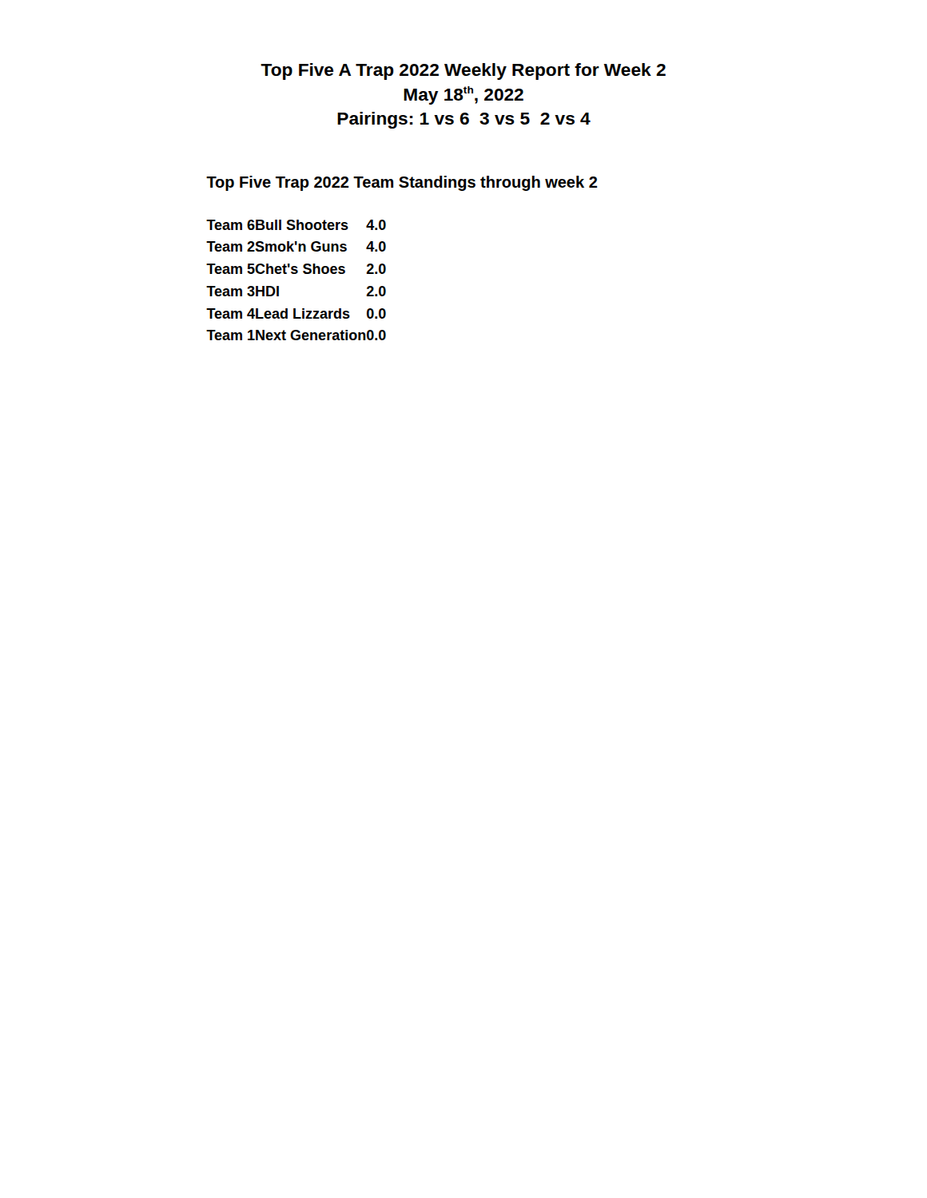Top Five A Trap 2022 Weekly Report for Week 2 May 18th, 2022 Pairings: 1 vs 6 3 vs 5 2 vs 4
Top Five Trap 2022 Team Standings through week 2
| Team 6 | Bull Shooters | 4.0 |
| Team 2 | Smok'n Guns | 4.0 |
| Team 5 | Chet's Shoes | 2.0 |
| Team 3 | HDI | 2.0 |
| Team 4 | Lead Lizzards | 0.0 |
| Team 1 | Next Generation | 0.0 |